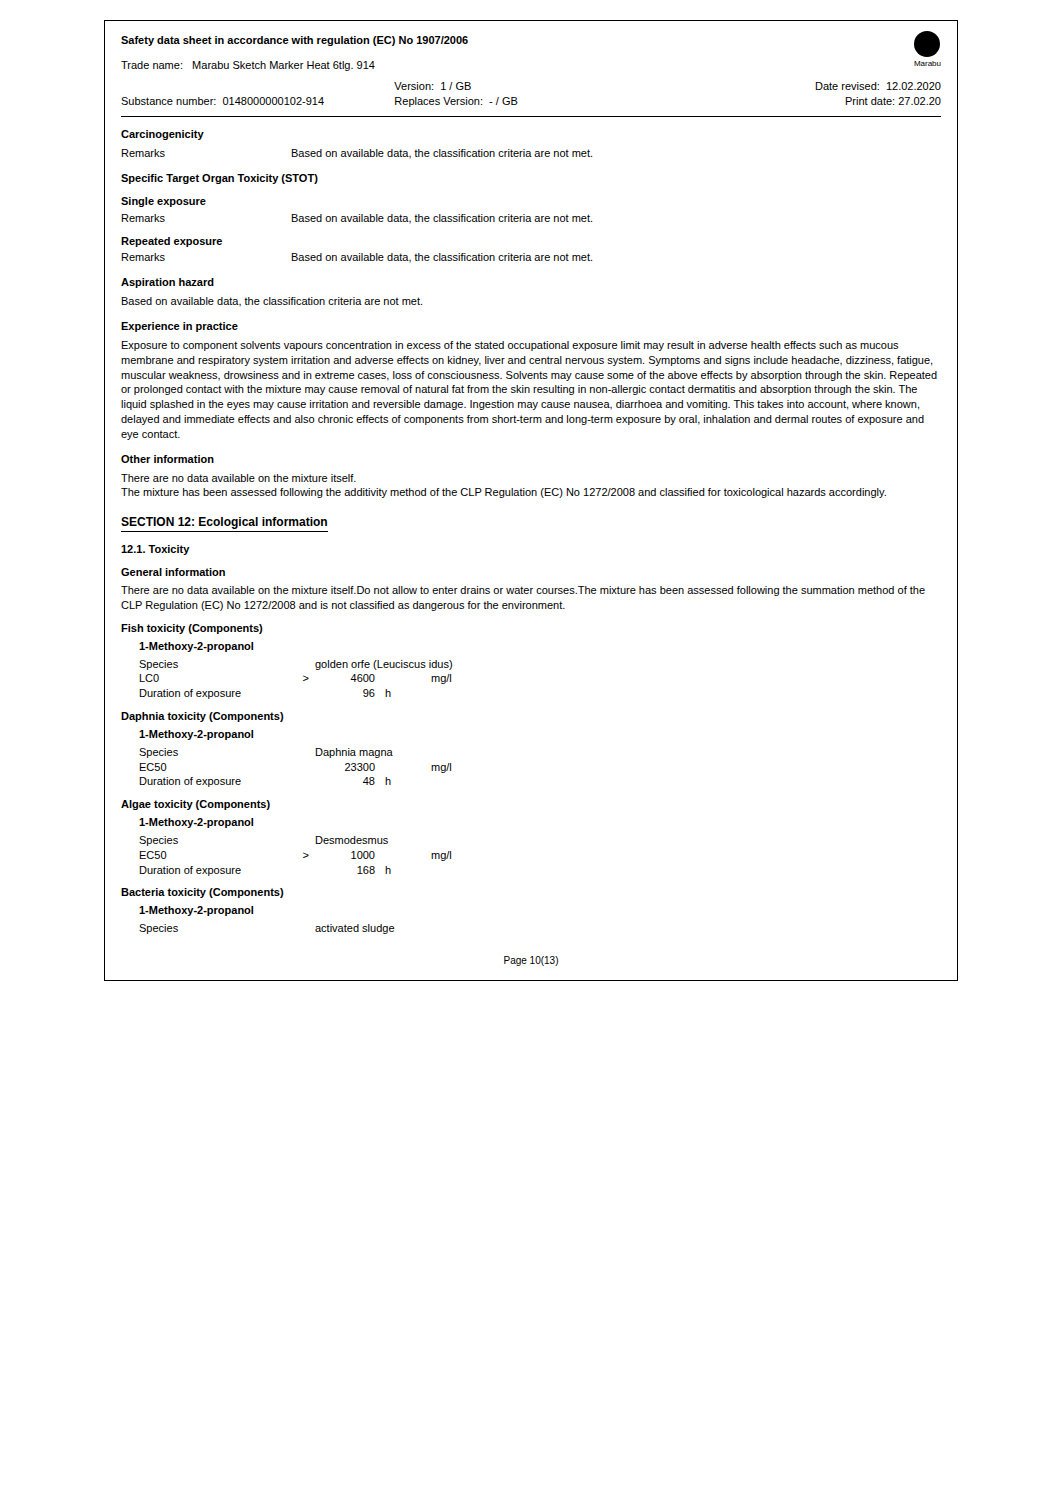Marabu
Safety data sheet in accordance with regulation (EC) No 1907/2006
Trade name: Marabu Sketch Marker Heat 6tlg. 914
Version: 1 / GB
Date revised: 12.02.2020
Substance number: 0148000000102-914
Replaces Version: - / GB
Print date: 27.02.20
Carcinogenicity
Remarks
Based on available data, the classification criteria are not met.
Specific Target Organ Toxicity (STOT)
Single exposure
Remarks
Based on available data, the classification criteria are not met.
Repeated exposure
Remarks
Based on available data, the classification criteria are not met.
Aspiration hazard
Based on available data, the classification criteria are not met.
Experience in practice
Exposure to component solvents vapours concentration in excess of the stated occupational exposure limit may result in adverse health effects such as mucous membrane and respiratory system irritation and adverse effects on kidney, liver and central nervous system. Symptoms and signs include headache, dizziness, fatigue, muscular weakness, drowsiness and in extreme cases, loss of consciousness. Solvents may cause some of the above effects by absorption through the skin. Repeated or prolonged contact with the mixture may cause removal of natural fat from the skin resulting in non-allergic contact dermatitis and absorption through the skin. The liquid splashed in the eyes may cause irritation and reversible damage. Ingestion may cause nausea, diarrhoea and vomiting. This takes into account, where known, delayed and immediate effects and also chronic effects of components from short-term and long-term exposure by oral, inhalation and dermal routes of exposure and eye contact.
Other information
There are no data available on the mixture itself.
The mixture has been assessed following the additivity method of the CLP Regulation (EC) No 1272/2008 and classified for toxicological hazards accordingly.
SECTION 12: Ecological information
12.1. Toxicity
General information
There are no data available on the mixture itself.Do not allow to enter drains or water courses.The mixture has been assessed following the summation method of the CLP Regulation (EC) No 1272/2008 and is not classified as dangerous for the environment.
Fish toxicity (Components)
1-Methoxy-2-propanol
| Species | | golden orfe (Leuciscus idus) |
| LC0 | > | 4600 | | mg/l |
| Duration of exposure | | 96 | h | |
Daphnia toxicity (Components)
1-Methoxy-2-propanol
| Species | | Daphnia magna |
| EC50 | | 23300 | | mg/l |
| Duration of exposure | | 48 | h | |
Algae toxicity (Components)
1-Methoxy-2-propanol
| Species | | Desmodesmus |
| EC50 | > | 1000 | | mg/l |
| Duration of exposure | | 168 | h | |
Bacteria toxicity (Components)
1-Methoxy-2-propanol
| Species | | activated sludge |
Page 10(13)